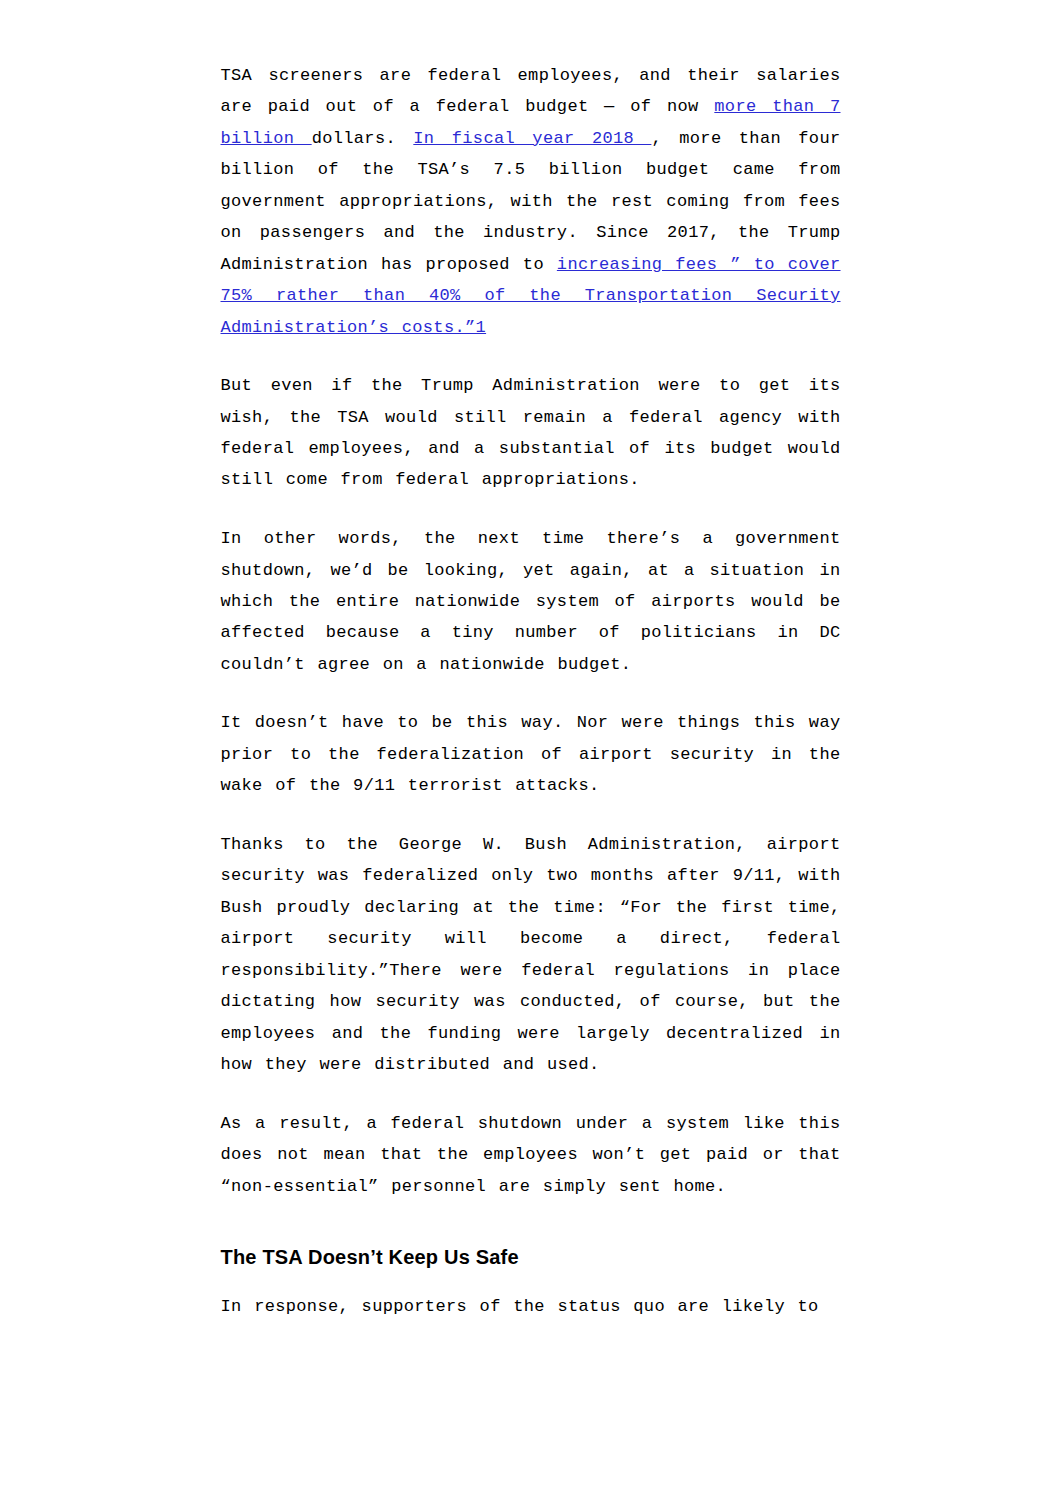TSA screeners are federal employees, and their salaries are paid out of a federal budget — of now more than 7 billion dollars. In fiscal year 2018 , more than four billion of the TSA’s 7.5 billion budget came from government appropriations, with the rest coming from fees on passengers and the industry. Since 2017, the Trump Administration has proposed to increasing fees ” to cover 75% rather than 40% of the Transportation Security Administration’s costs.”1
But even if the Trump Administration were to get its wish, the TSA would still remain a federal agency with federal employees, and a substantial of its budget would still come from federal appropriations.
In other words, the next time there’s a government shutdown, we’d be looking, yet again, at a situation in which the entire nationwide system of airports would be affected because a tiny number of politicians in DC couldn’t agree on a nationwide budget.
It doesn’t have to be this way. Nor were things this way prior to the federalization of airport security in the wake of the 9/11 terrorist attacks.
Thanks to the George W. Bush Administration, airport security was federalized only two months after 9/11, with Bush proudly declaring at the time: “For the first time, airport security will become a direct, federal responsibility.”There were federal regulations in place dictating how security was conducted, of course, but the employees and the funding were largely decentralized in how they were distributed and used.
As a result, a federal shutdown under a system like this does not mean that the employees won’t get paid or that “non-essential” personnel are simply sent home.
The TSA Doesn’t Keep Us Safe
In response, supporters of the status quo are likely to